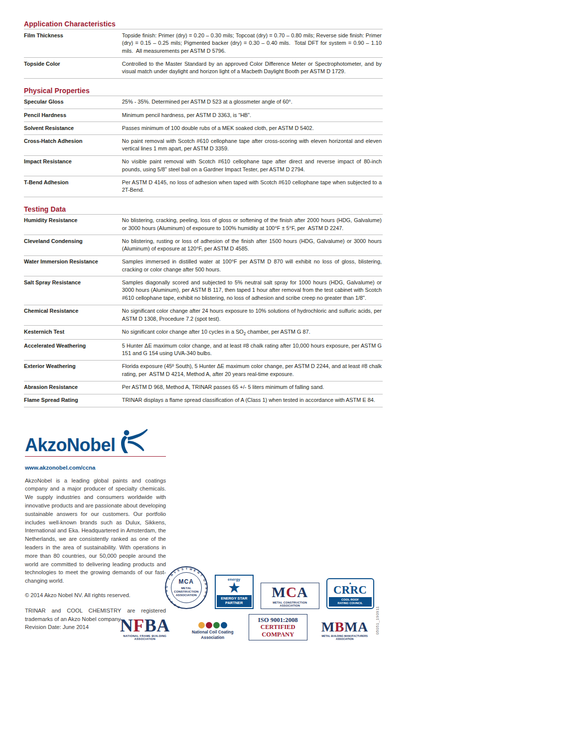Application Characteristics
| Film Thickness | Topside finish: Primer (dry) = 0.20 – 0.30 mils; Topcoat (dry) = 0.70 – 0.80 mils; Reverse side finish: Primer (dry) = 0.15 – 0.25 mils; Pigmented backer (dry) = 0.30 – 0.40 mils. Total DFT for system = 0.90 – 1.10 mils. All measurements per ASTM D 5796. |
| Topside Color | Controlled to the Master Standard by an approved Color Difference Meter or Spectrophotometer, and by visual match under daylight and horizon light of a Macbeth Daylight Booth per ASTM D 1729. |
Physical Properties
| Specular Gloss | 25% - 35%. Determined per ASTM D 523 at a glossmeter angle of 60°. |
| Pencil Hardness | Minimum pencil hardness, per ASTM D 3363, is “HB”. |
| Solvent Resistance | Passes minimum of 100 double rubs of a MEK soaked cloth, per ASTM D 5402. |
| Cross-Hatch Adhesion | No paint removal with Scotch #610 cellophane tape after cross-scoring with eleven horizontal and eleven vertical lines 1 mm apart, per ASTM D 3359. |
| Impact Resistance | No visible paint removal with Scotch #610 cellophane tape after direct and reverse impact of 80-inch pounds, using 5/8” steel ball on a Gardner Impact Tester, per ASTM D 2794. |
| T-Bend Adhesion | Per ASTM D 4145, no loss of adhesion when taped with Scotch #610 cellophane tape when subjected to a 2T-Bend. |
Testing Data
| Humidity Resistance | No blistering, cracking, peeling, loss of gloss or softening of the finish after 2000 hours (HDG, Galvalume) or 3000 hours (Aluminum) of exposure to 100% humidity at 100°F ± 5°F, per ASTM D 2247. |
| Cleveland Condensing | No blistering, rusting or loss of adhesion of the finish after 1500 hours (HDG, Galvalume) or 3000 hours (Aluminum) of exposure at 120°F, per ASTM D 4585. |
| Water Immersion Resistance | Samples immersed in distilled water at 100°F per ASTM D 870 will exhibit no loss of gloss, blistering, cracking or color change after 500 hours. |
| Salt Spray Resistance | Samples diagonally scored and subjected to 5% neutral salt spray for 1000 hours (HDG, Galvalume) or 3000 hours (Aluminum), per ASTM B 117, then taped 1 hour after removal from the test cabinet with Scotch #610 cellophane tape, exhibit no blistering, no loss of adhesion and scribe creep no greater than 1/8". |
| Chemical Resistance | No significant color change after 24 hours exposure to 10% solutions of hydrochloric and sulfuric acids, per ASTM D 1308, Procedure 7.2 (spot test). |
| Kesternich Test | No significant color change after 10 cycles in a SO 2 chamber, per ASTM G 87. |
| Accelerated Weathering | 5 Hunter ΔE maximum color change, and at least #8 chalk rating after 10,000 hours exposure, per ASTM G 151 and G 154 using UVA-340 bulbs. |
| Exterior Weathering | Florida exposure (45º South), 5 Hunter ΔE maximum color change, per ASTM D 2244, and at least #8 chalk rating, per ASTM D 4214, Method A, after 20 years real-time exposure. |
| Abrasion Resistance | Per ASTM D 968, Method A, TRINAR passes 65 +/- 5 liters minimum of falling sand. |
| Flame Spread Rating | TRINAR displays a flame spread classification of A (Class 1) when tested in accordance with ASTM E 84. |
AkzoNobel
www.akzonobel.com/ccna
AkzoNobel is a leading global paints and coatings company and a major producer of specialty chemicals. We supply industries and consumers worldwide with innovative products and are passionate about developing sustainable answers for our customers. Our portfolio includes well-known brands such as Dulux, Sikkens, International and Eka. Headquartered in Amsterdam, the Netherlands, we are consistently ranked as one of the leaders in the area of sustainability. With operations in more than 80 countries, our 50,000 people around the world are committed to delivering leading products and technologies to meet the growing demands of our fast-changing world.
© 2014 Akzo Nobel NV. All rights reserved.
TRINAR and COOL CHEMISTRY are registered trademarks of an Akzo Nobel company
Revision Date: June 2014
I N V E S T M E N T G R A D E R O O F I N G
MCA
METAL
CONSTRUCTION
ASSOCIATION
energy
★
ENERGY STAR
PARTNER
MCA
METAL CONSTRUCTION ASSOCIATION
▲
CRRC
COOL ROOF
RATING COUNCIL
NFBA
NATIONAL FRAME BUILDING ASSOCIATION
National Coil Coating
Association
ISO 9001:2008
CERTIFIED
COMPANY
MBMA
METAL BUILDING MANUFACTURERS ASSOCIATION
05051_190911